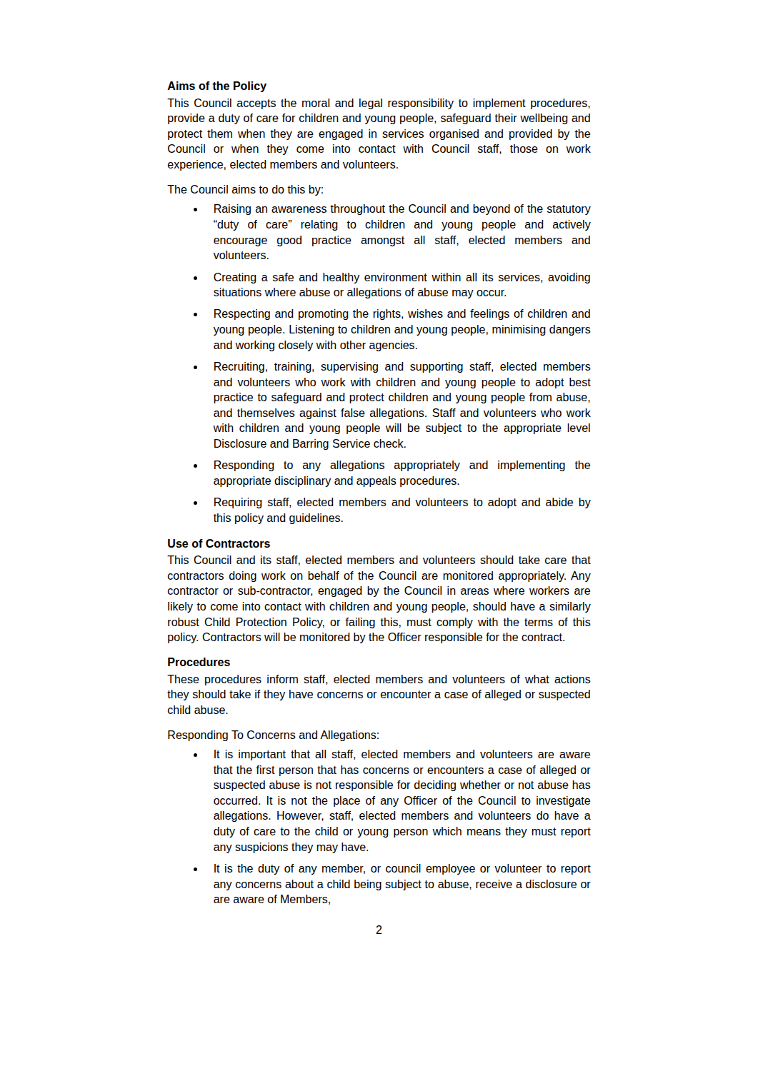Aims of the Policy
This Council accepts the moral and legal responsibility to implement procedures, provide a duty of care for children and young people, safeguard their wellbeing and protect them when they are engaged in services organised and provided by the Council or when they come into contact with Council staff, those on work experience, elected members and volunteers.
The Council aims to do this by:
Raising an awareness throughout the Council and beyond of the statutory “duty of care” relating to children and young people and actively encourage good practice amongst all staff, elected members and volunteers.
Creating a safe and healthy environment within all its services, avoiding situations where abuse or allegations of abuse may occur.
Respecting and promoting the rights, wishes and feelings of children and young people. Listening to children and young people, minimising dangers and working closely with other agencies.
Recruiting, training, supervising and supporting staff, elected members and volunteers who work with children and young people to adopt best practice to safeguard and protect children and young people from abuse, and themselves against false allegations. Staff and volunteers who work with children and young people will be subject to the appropriate level Disclosure and Barring Service check.
Responding to any allegations appropriately and implementing the appropriate disciplinary and appeals procedures.
Requiring staff, elected members and volunteers to adopt and abide by this policy and guidelines.
Use of Contractors
This Council and its staff, elected members and volunteers should take care that contractors doing work on behalf of the Council are monitored appropriately. Any contractor or sub-contractor, engaged by the Council in areas where workers are likely to come into contact with children and young people, should have a similarly robust Child Protection Policy, or failing this, must comply with the terms of this policy. Contractors will be monitored by the Officer responsible for the contract.
Procedures
These procedures inform staff, elected members and volunteers of what actions they should take if they have concerns or encounter a case of alleged or suspected child abuse.
Responding To Concerns and Allegations:
It is important that all staff, elected members and volunteers are aware that the first person that has concerns or encounters a case of alleged or suspected abuse is not responsible for deciding whether or not abuse has occurred. It is not the place of any Officer of the Council to investigate allegations. However, staff, elected members and volunteers do have a duty of care to the child or young person which means they must report any suspicions they may have.
It is the duty of any member, or council employee or volunteer to report any concerns about a child being subject to abuse, receive a disclosure or are aware of Members,
2